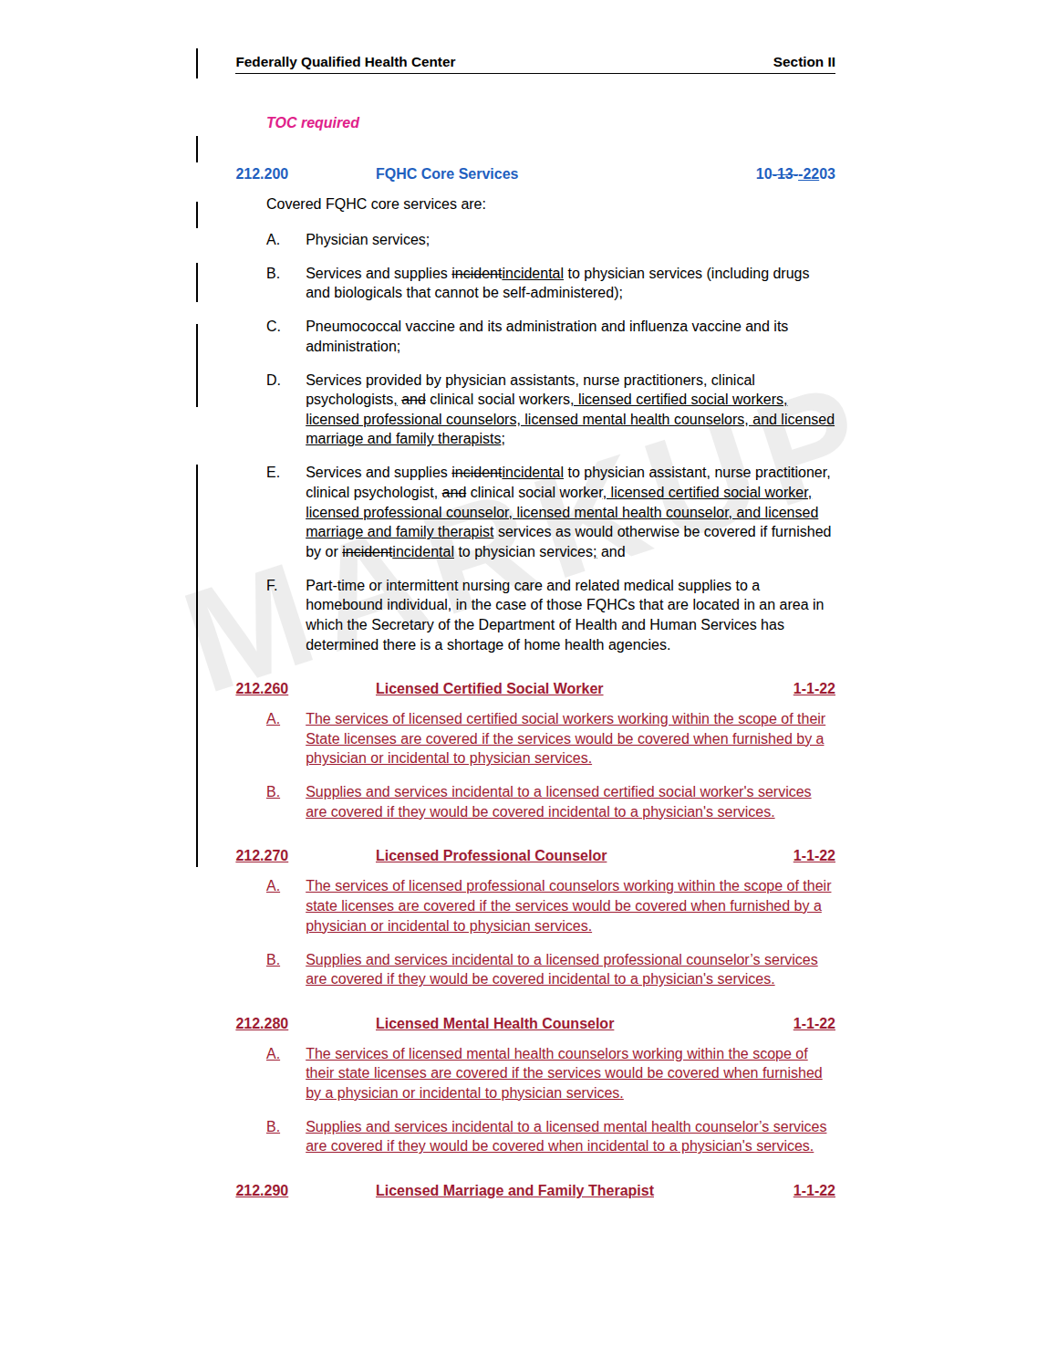MARKUP
Federally Qualified Health Center Section II
TOC required
212.200 FQHC Core Services 10-13--2203
Covered FQHC core services are:
A. Physician services;
B. Services and supplies incidentincidental to physician services (including drugs and biologicals that cannot be self-administered);
C. Pneumococcal vaccine and its administration and influenza vaccine and its administration;
D. Services provided by physician assistants, nurse practitioners, clinical psychologists, and clinical social workers, licensed certified social workers, licensed professional counselors, licensed mental health counselors, and licensed marriage and family therapists;
E. Services and supplies incidentincidental to physician assistant, nurse practitioner, clinical psychologist, and clinical social worker, licensed certified social worker, licensed professional counselor, licensed mental health counselor, and licensed marriage and family therapist services as would otherwise be covered if furnished by or incidentincidental to physician services; and
F. Part-time or intermittent nursing care and related medical supplies to a homebound individual, in the case of those FQHCs that are located in an area in which the Secretary of the Department of Health and Human Services has determined there is a shortage of home health agencies.
212.260 Licensed Certified Social Worker 1-1-22
A. The services of licensed certified social workers working within the scope of their State licenses are covered if the services would be covered when furnished by a physician or incidental to physician services.
B. Supplies and services incidental to a licensed certified social worker's services are covered if they would be covered incidental to a physician's services.
212.270 Licensed Professional Counselor 1-1-22
A. The services of licensed professional counselors working within the scope of their state licenses are covered if the services would be covered when furnished by a physician or incidental to physician services.
B. Supplies and services incidental to a licensed professional counselor’s services are covered if they would be covered incidental to a physician's services.
212.280 Licensed Mental Health Counselor 1-1-22
A. The services of licensed mental health counselors working within the scope of their state licenses are covered if the services would be covered when furnished by a physician or incidental to physician services.
B. Supplies and services incidental to a licensed mental health counselor’s services are covered if they would be covered when incidental to a physician's services.
212.290 Licensed Marriage and Family Therapist 1-1-22